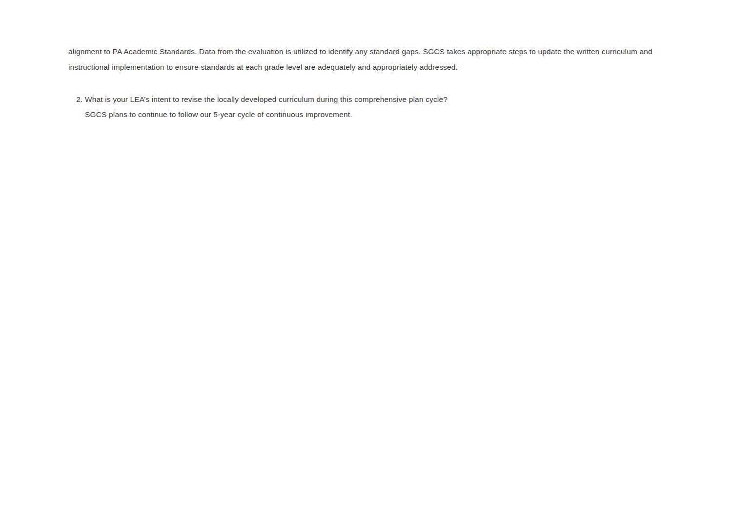alignment to PA Academic Standards. Data from the evaluation is utilized to identify any standard gaps. SGCS takes appropriate steps to update the written curriculum and instructional implementation to ensure standards at each grade level are adequately and appropriately addressed.
What is your LEA’s intent to revise the locally developed curriculum during this comprehensive plan cycle? SGCS plans to continue to follow our 5-year cycle of continuous improvement.